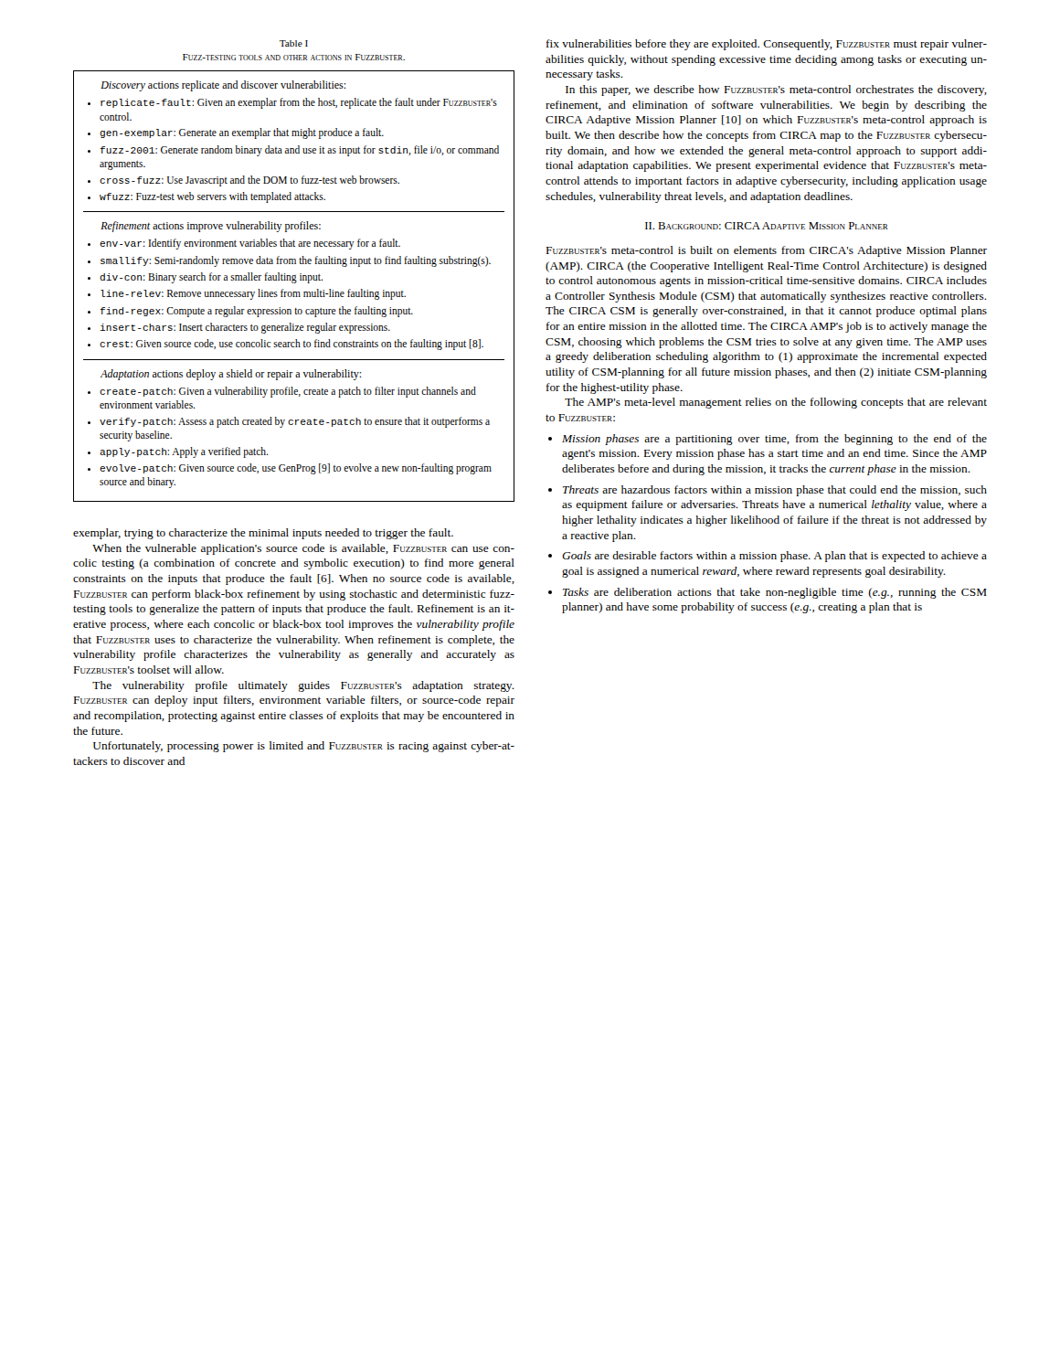Table I Fuzz-testing tools and other actions in Fuzzbuster.
Discovery actions replicate and discover vulnerabilities:
replicate-fault: Given an exemplar from the host, replicate the fault under Fuzzbuster's control.
gen-exemplar: Generate an exemplar that might produce a fault.
fuzz-2001: Generate random binary data and use it as input for stdin, file i/o, or command arguments.
cross-fuzz: Use Javascript and the DOM to fuzz-test web browsers.
wfuzz: Fuzz-test web servers with templated attacks.
Refinement actions improve vulnerability profiles:
env-var: Identify environment variables that are necessary for a fault.
smallify: Semi-randomly remove data from the faulting input to find faulting substring(s).
div-con: Binary search for a smaller faulting input.
line-relev: Remove unnecessary lines from multi-line faulting input.
find-regex: Compute a regular expression to capture the faulting input.
insert-chars: Insert characters to generalize regular expressions.
crest: Given source code, use concolic search to find constraints on the faulting input [8].
Adaptation actions deploy a shield or repair a vulnerability:
create-patch: Given a vulnerability profile, create a patch to filter input channels and environment variables.
verify-patch: Assess a patch created by create-patch to ensure that it outperforms a security baseline.
apply-patch: Apply a verified patch.
evolve-patch: Given source code, use GenProg [9] to evolve a new non-faulting program source and binary.
exemplar, trying to characterize the minimal inputs needed to trigger the fault.
When the vulnerable application's source code is available, Fuzzbuster can use concolic testing (a combination of concrete and symbolic execution) to find more general constraints on the inputs that produce the fault [6]. When no source code is available, Fuzzbuster can perform black-box refinement by using stochastic and deterministic fuzz-testing tools to generalize the pattern of inputs that produce the fault. Refinement is an iterative process, where each concolic or black-box tool improves the vulnerability profile that Fuzzbuster uses to characterize the vulnerability. When refinement is complete, the vulnerability profile characterizes the vulnerability as generally and accurately as Fuzzbuster's toolset will allow.
The vulnerability profile ultimately guides Fuzzbuster's adaptation strategy. Fuzzbuster can deploy input filters, environment variable filters, or source-code repair and recompilation, protecting against entire classes of exploits that may be encountered in the future.
Unfortunately, processing power is limited and Fuzzbuster is racing against cyber-attackers to discover and
fix vulnerabilities before they are exploited. Consequently, Fuzzbuster must repair vulnerabilities quickly, without spending excessive time deciding among tasks or executing unnecessary tasks.
In this paper, we describe how Fuzzbuster's meta-control orchestrates the discovery, refinement, and elimination of software vulnerabilities. We begin by describing the CIRCA Adaptive Mission Planner [10] on which Fuzzbuster's meta-control approach is built. We then describe how the concepts from CIRCA map to the Fuzzbuster cybersecurity domain, and how we extended the general meta-control approach to support additional adaptation capabilities. We present experimental evidence that Fuzzbuster's meta-control attends to important factors in adaptive cybersecurity, including application usage schedules, vulnerability threat levels, and adaptation deadlines.
II. Background: CIRCA Adaptive Mission Planner
Fuzzbuster's meta-control is built on elements from CIRCA's Adaptive Mission Planner (AMP). CIRCA (the Cooperative Intelligent Real-Time Control Architecture) is designed to control autonomous agents in mission-critical time-sensitive domains. CIRCA includes a Controller Synthesis Module (CSM) that automatically synthesizes reactive controllers. The CIRCA CSM is generally over-constrained, in that it cannot produce optimal plans for an entire mission in the allotted time. The CIRCA AMP's job is to actively manage the CSM, choosing which problems the CSM tries to solve at any given time. The AMP uses a greedy deliberation scheduling algorithm to (1) approximate the incremental expected utility of CSM-planning for all future mission phases, and then (2) initiate CSM-planning for the highest-utility phase.
The AMP's meta-level management relies on the following concepts that are relevant to Fuzzbuster:
Mission phases are a partitioning over time, from the beginning to the end of the agent's mission. Every mission phase has a start time and an end time. Since the AMP deliberates before and during the mission, it tracks the current phase in the mission.
Threats are hazardous factors within a mission phase that could end the mission, such as equipment failure or adversaries. Threats have a numerical lethality value, where a higher lethality indicates a higher likelihood of failure if the threat is not addressed by a reactive plan.
Goals are desirable factors within a mission phase. A plan that is expected to achieve a goal is assigned a numerical reward, where reward represents goal desirability.
Tasks are deliberation actions that take non-negligible time (e.g., running the CSM planner) and have some probability of success (e.g., creating a plan that is